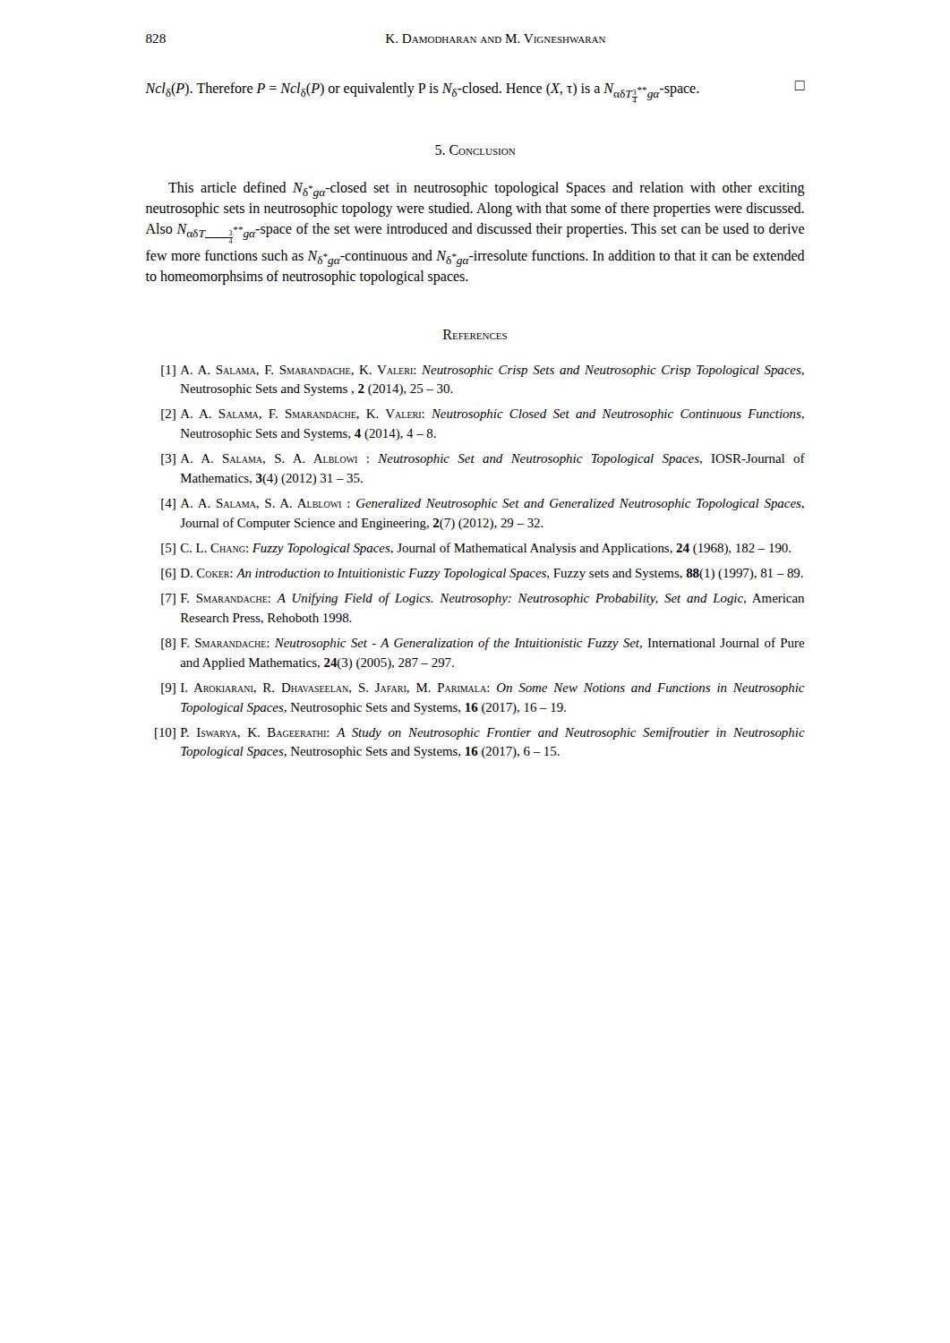828 K. Damodharan and M. Vigneshwaran
Nclδ(P). Therefore P = Nclδ(P) or equivalently P is Nδ-closed. Hence (X, τ) is a NαδT34**gα-space.□
5. Conclusion
This article defined Nδ*gα-closed set in neutrosophic topological Spaces and relation with other exciting neutrosophic sets in neutrosophic topology were studied. Along with that some of there properties were discussed. Also NαδT34**gα-space of the set were introduced and discussed their properties. This set can be used to derive few more functions such as Nδ*gα-continuous and Nδ*gα-irresolute functions. In addition to that it can be extended to homeomorphsims of neutrosophic topological spaces.
References
[1] A. A. Salama, F. Smarandache, K. Valeri: Neutrosophic Crisp Sets and Neutrosophic Crisp Topological Spaces, Neutrosophic Sets and Systems , 2 (2014), 25 – 30.
[2] A. A. Salama, F. Smarandache, K. Valeri: Neutrosophic Closed Set and Neutrosophic Continuous Functions, Neutrosophic Sets and Systems, 4 (2014), 4 – 8.
[3] A. A. Salama, S. A. Alblowi : Neutrosophic Set and Neutrosophic Topological Spaces, IOSR-Journal of Mathematics, 3(4) (2012) 31 – 35.
[4] A. A. Salama, S. A. Alblowi : Generalized Neutrosophic Set and Generalized Neutrosophic Topological Spaces, Journal of Computer Science and Engineering, 2(7) (2012), 29 – 32.
[5] C. L. Chang: Fuzzy Topological Spaces, Journal of Mathematical Analysis and Applications, 24 (1968), 182 – 190.
[6] D. Coker: An introduction to Intuitionistic Fuzzy Topological Spaces, Fuzzy sets and Systems, 88(1) (1997), 81 – 89.
[7] F. Smarandache: A Unifying Field of Logics. Neutrosophy: Neutrosophic Probability, Set and Logic, American Research Press, Rehoboth 1998.
[8] F. Smarandache: Neutrosophic Set - A Generalization of the Intuitionistic Fuzzy Set, International Journal of Pure and Applied Mathematics, 24(3) (2005), 287 – 297.
[9] I. Arokiarani, R. Dhavaseelan, S. Jafari, M. Parimala: On Some New Notions and Functions in Neutrosophic Topological Spaces, Neutrosophic Sets and Systems, 16 (2017), 16 – 19.
[10] P. Iswarya, K. Bageerathi: A Study on Neutrosophic Frontier and Neutrosophic Semifroutier in Neutrosophic Topological Spaces, Neutrosophic Sets and Systems, 16 (2017), 6 – 15.